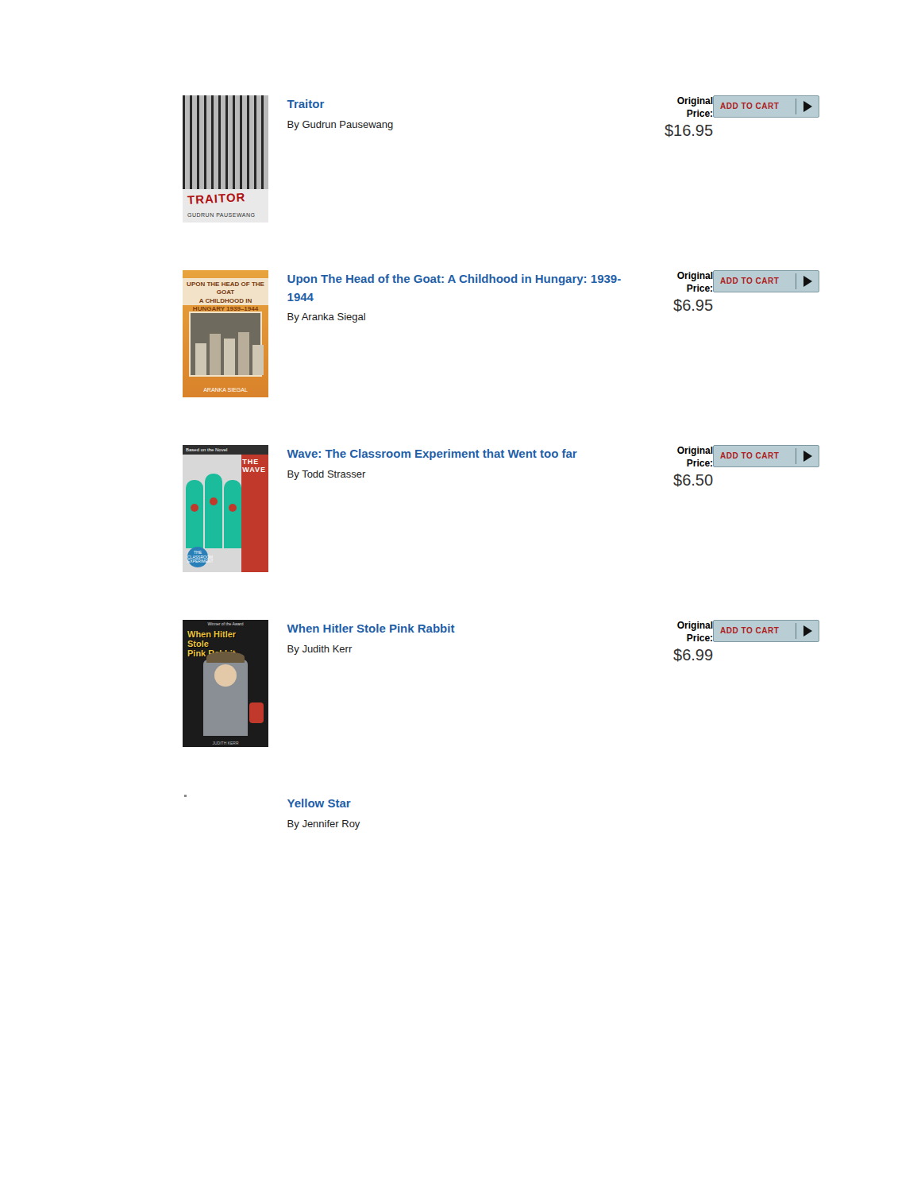| TRAITOR GUDRUN PAUSEWANG | Traitor By Gudrun Pausewang | Original Price: $16.95 | ADD TO CART |
| UPON THE HEAD OF THE GOAT A CHILDHOOD IN HUNGARY 1939–1944 ARANKA SIEGAL | Upon The Head of the Goat: A Childhood in Hungary: 1939-1944 By Aranka Siegal | Original Price: $6.95 | ADD TO CART |
| Based on the Novel THE WAVE THE CLASSROOM EXPERIMENT | Wave: The Classroom Experiment that Went too far By Todd Strasser | Original Price: $6.50 | ADD TO CART |
| Winner of the Award When Hitler Stole Pink Rabbit JUDITH KERR | When Hitler Stole Pink Rabbit By Judith Kerr | Original Price: $6.99 | ADD TO CART |
| | Yellow Star By Jennifer Roy | | |